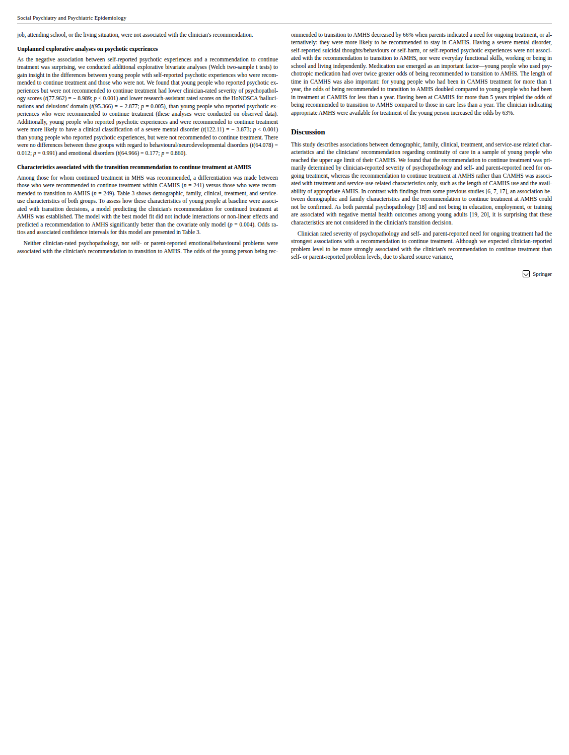Social Psychiatry and Psychiatric Epidemiology
job, attending school, or the living situation, were not associated with the clinician's recommendation.
Unplanned explorative analyses on psychotic experiences
As the negative association between self-reported psychotic experiences and a recommendation to continue treatment was surprising, we conducted additional explorative bivariate analyses (Welch two-sample t tests) to gain insight in the differences between young people with self-reported psychotic experiences who were recommended to continue treatment and those who were not. We found that young people who reported psychotic experiences but were not recommended to continue treatment had lower clinician-rated severity of psychopathology scores (t(77.962) = − 8.989; p < 0.001) and lower research-assistant rated scores on the HoNOSCA 'hallucinations and delusions' domain (t(95.366) = − 2.877; p = 0.005), than young people who reported psychotic experiences who were recommended to continue treatment (these analyses were conducted on observed data). Additionally, young people who reported psychotic experiences and were recommended to continue treatment were more likely to have a clinical classification of a severe mental disorder (t(122.11) = − 3.873; p < 0.001) than young people who reported psychotic experiences, but were not recommended to continue treatment. There were no differences between these groups with regard to behavioural/neurodevelopmental disorders (t(64.078) = 0.012; p = 0.991) and emotional disorders (t(64.966) = 0.177; p = 0.860).
Characteristics associated with the transition recommendation to continue treatment at AMHS
Among those for whom continued treatment in MHS was recommended, a differentiation was made between those who were recommended to continue treatment within CAMHS (n = 241) versus those who were recommended to transition to AMHS (n = 249). Table 3 shows demographic, family, clinical, treatment, and service-use characteristics of both groups. To assess how these characteristics of young people at baseline were associated with transition decisions, a model predicting the clinician's recommendation for continued treatment at AMHS was established. The model with the best model fit did not include interactions or non-linear effects and predicted a recommendation to AMHS significantly better than the covariate only model (p = 0.004). Odds ratios and associated confidence intervals for this model are presented in Table 3.
Neither clinician-rated psychopathology, nor self- or parent-reported emotional/behavioural problems were associated with the clinician's recommendation to transition to AMHS. The odds of the young person being recommended to transition to AMHS decreased by 66% when parents indicated a need for ongoing treatment, or alternatively: they were more likely to be recommended to stay in CAMHS. Having a severe mental disorder, self-reported suicidal thoughts/behaviours or self-harm, or self-reported psychotic experiences were not associated with the recommendation to transition to AMHS, nor were everyday functional skills, working or being in school and living independently. Medication use emerged as an important factor—young people who used psychotropic medication had over twice greater odds of being recommended to transition to AMHS. The length of time in CAMHS was also important: for young people who had been in CAMHS treatment for more than 1 year, the odds of being recommended to transition to AMHS doubled compared to young people who had been in treatment at CAMHS for less than a year. Having been at CAMHS for more than 5 years tripled the odds of being recommended to transition to AMHS compared to those in care less than a year. The clinician indicating appropriate AMHS were available for treatment of the young person increased the odds by 63%.
Discussion
This study describes associations between demographic, family, clinical, treatment, and service-use related characteristics and the clinicians' recommendation regarding continuity of care in a sample of young people who reached the upper age limit of their CAMHS. We found that the recommendation to continue treatment was primarily determined by clinician-reported severity of psychopathology and self- and parent-reported need for ongoing treatment, whereas the recommendation to continue treatment at AMHS rather than CAMHS was associated with treatment and service-use-related characteristics only, such as the length of CAMHS use and the availability of appropriate AMHS. In contrast with findings from some previous studies [6, 7, 17], an association between demographic and family characteristics and the recommendation to continue treatment at AMHS could not be confirmed. As both parental psychopathology [18] and not being in education, employment, or training are associated with negative mental health outcomes among young adults [19, 20], it is surprising that these characteristics are not considered in the clinician's transition decision.
Clinician rated severity of psychopathology and self- and parent-reported need for ongoing treatment had the strongest associations with a recommendation to continue treatment. Although we expected clinician-reported problem level to be more strongly associated with the clinician's recommendation to continue treatment than self- or parent-reported problem levels, due to shared source variance,
Springer